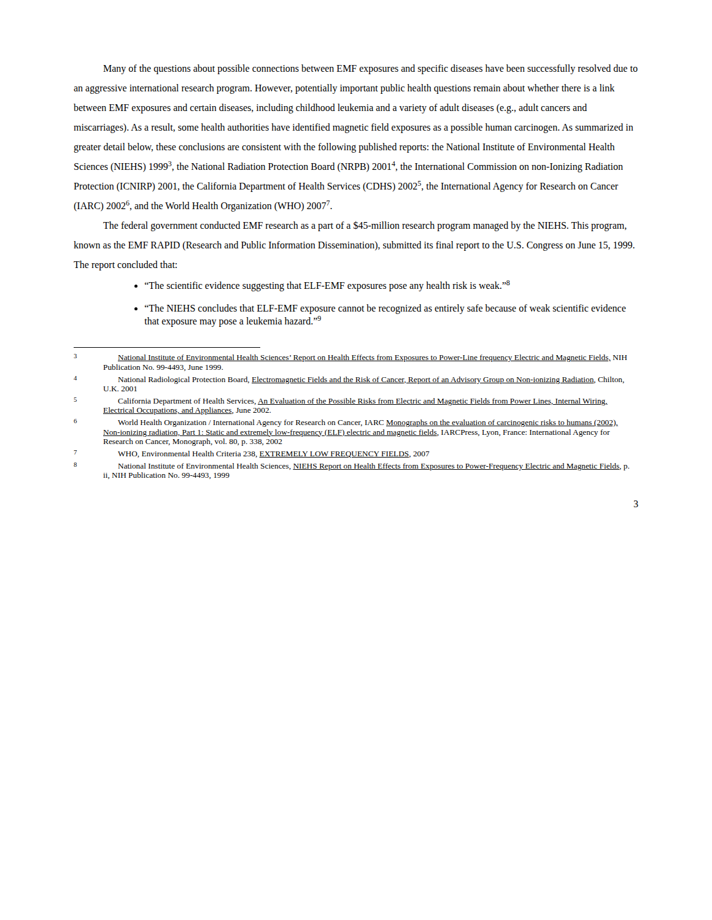Many of the questions about possible connections between EMF exposures and specific diseases have been successfully resolved due to an aggressive international research program. However, potentially important public health questions remain about whether there is a link between EMF exposures and certain diseases, including childhood leukemia and a variety of adult diseases (e.g., adult cancers and miscarriages). As a result, some health authorities have identified magnetic field exposures as a possible human carcinogen. As summarized in greater detail below, these conclusions are consistent with the following published reports: the National Institute of Environmental Health Sciences (NIEHS) 19993, the National Radiation Protection Board (NRPB) 20014, the International Commission on non-Ionizing Radiation Protection (ICNIRP) 2001, the California Department of Health Services (CDHS) 20025, the International Agency for Research on Cancer (IARC) 20026, and the World Health Organization (WHO) 20077.
The federal government conducted EMF research as a part of a $45-million research program managed by the NIEHS. This program, known as the EMF RAPID (Research and Public Information Dissemination), submitted its final report to the U.S. Congress on June 15, 1999. The report concluded that:
“The scientific evidence suggesting that ELF-EMF exposures pose any health risk is weak.”8
“The NIEHS concludes that ELF-EMF exposure cannot be recognized as entirely safe because of weak scientific evidence that exposure may pose a leukemia hazard.”9
3 National Institute of Environmental Health Sciences’ Report on Health Effects from Exposures to Power-Line frequency Electric and Magnetic Fields, NIH Publication No. 99-4493, June 1999.
4 National Radiological Protection Board, Electromagnetic Fields and the Risk of Cancer, Report of an Advisory Group on Non-ionizing Radiation, Chilton, U.K. 2001
5 California Department of Health Services, An Evaluation of the Possible Risks from Electric and Magnetic Fields from Power Lines, Internal Wiring, Electrical Occupations, and Appliances, June 2002.
6 World Health Organization / International Agency for Research on Cancer, IARC Monographs on the evaluation of carcinogenic risks to humans (2002), Non-ionizing radiation, Part 1: Static and extremely low-frequency (ELF) electric and magnetic fields, IARCPress, Lyon, France: International Agency for Research on Cancer, Monograph, vol. 80, p. 338, 2002
7 WHO, Environmental Health Criteria 238, EXTREMELY LOW FREQUENCY FIELDS, 2007
8 National Institute of Environmental Health Sciences, NIEHS Report on Health Effects from Exposures to Power-Frequency Electric and Magnetic Fields, p. ii, NIH Publication No. 99-4493, 1999
3